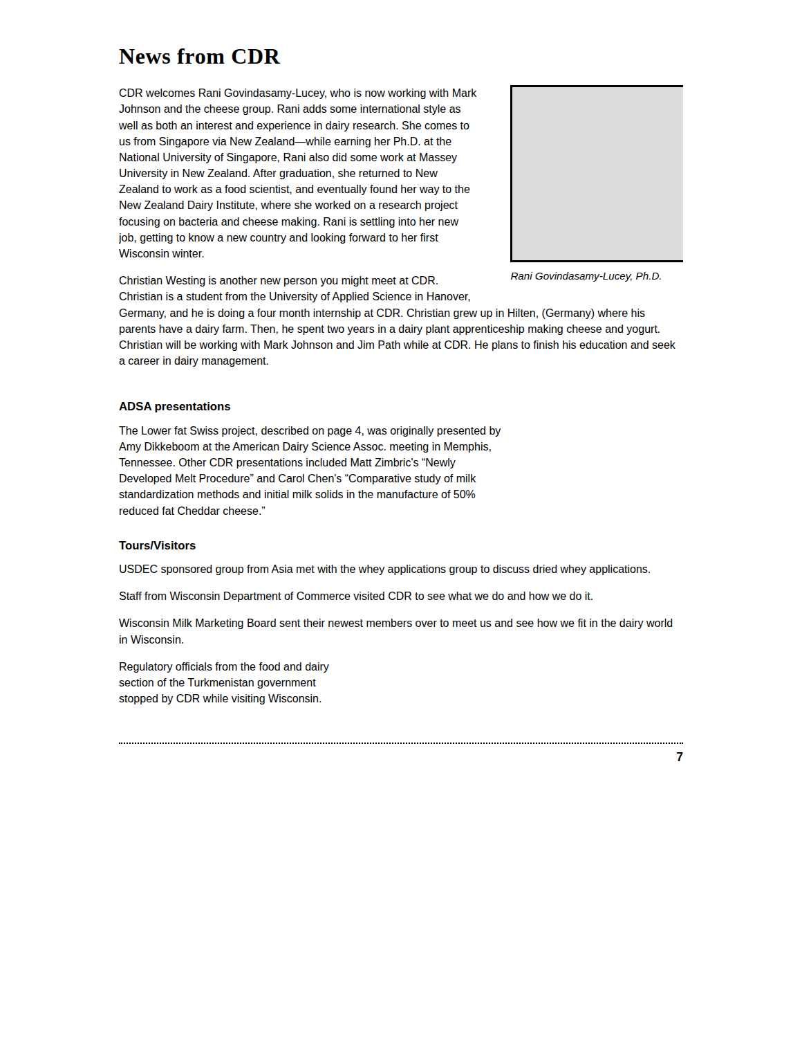News from CDR
Rani Govindasamy-Lucey, Ph.D.
CDR welcomes Rani Govindasamy-Lucey, who is now working with Mark Johnson and the cheese group. Rani adds some international style as well as both an interest and experience in dairy research. She comes to us from Singapore via New Zealand—while earning her Ph.D. at the National University of Singapore, Rani also did some work at Massey University in New Zealand. After graduation, she returned to New Zealand to work as a food scientist, and eventually found her way to the New Zealand Dairy Institute, where she worked on a research project focusing on bacteria and cheese making. Rani is settling into her new job, getting to know a new country and looking forward to her first Wisconsin winter.
Christian Westing is another new person you might meet at CDR. Christian is a student from the University of Applied Science in Hanover, Germany, and he is doing a four month internship at CDR. Christian grew up in Hilten, (Germany) where his parents have a dairy farm. Then, he spent two years in a dairy plant apprenticeship making cheese and yogurt. Christian will be working with Mark Johnson and Jim Path while at CDR. He plans to finish his education and seek a career in dairy management.
ADSA presentations
The Lower fat Swiss project, described on page 4, was originally presented by Amy Dikkeboom at the American Dairy Science Assoc. meeting in Memphis, Tennessee. Other CDR presentations included Matt Zimbric's “Newly Developed Melt Procedure” and Carol Chen's “Comparative study of milk standardization methods and initial milk solids in the manufacture of 50% reduced fat Cheddar cheese.”
Tours/Visitors
USDEC sponsored group from Asia met with the whey applications group to discuss dried whey applications.
Staff from Wisconsin Department of Commerce visited CDR to see what we do and how we do it.
Wisconsin Milk Marketing Board sent their newest members over to meet us and see how we fit in the dairy world in Wisconsin.
Regulatory officials from the food and dairy section of the Turkmenistan government stopped by CDR while visiting Wisconsin.
7